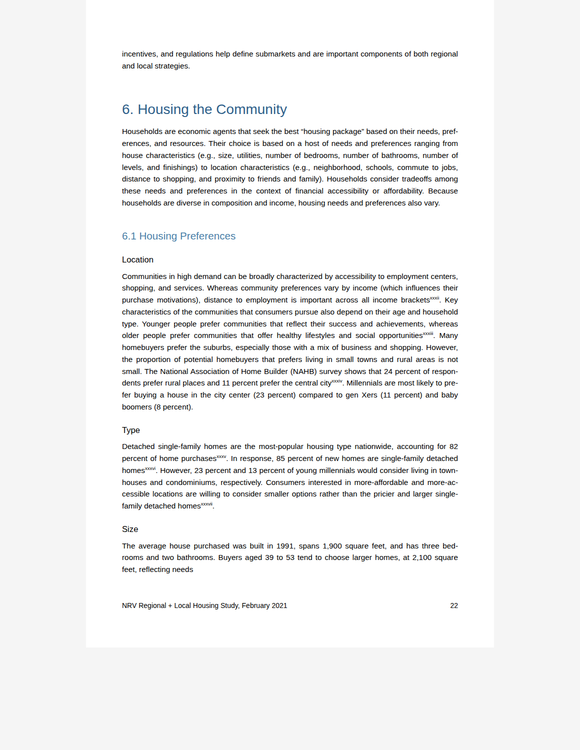incentives, and regulations help define submarkets and are important components of both regional and local strategies.
6. Housing the Community
Households are economic agents that seek the best “housing package” based on their needs, preferences, and resources. Their choice is based on a host of needs and preferences ranging from house characteristics (e.g., size, utilities, number of bedrooms, number of bathrooms, number of levels, and finishings) to location characteristics (e.g., neighborhood, schools, commute to jobs, distance to shopping, and proximity to friends and family). Households consider tradeoffs among these needs and preferences in the context of financial accessibility or affordability. Because households are diverse in composition and income, housing needs and preferences also vary.
6.1 Housing Preferences
Location
Communities in high demand can be broadly characterized by accessibility to employment centers, shopping, and services. Whereas community preferences vary by income (which influences their purchase motivations), distance to employment is important across all income bracketsxxxii. Key characteristics of the communities that consumers pursue also depend on their age and household type. Younger people prefer communities that reflect their success and achievements, whereas older people prefer communities that offer healthy lifestyles and social opportunitiesxxxiii. Many homebuyers prefer the suburbs, especially those with a mix of business and shopping. However, the proportion of potential homebuyers that prefers living in small towns and rural areas is not small. The National Association of Home Builder (NAHB) survey shows that 24 percent of respondents prefer rural places and 11 percent prefer the central cityxxxiv. Millennials are most likely to prefer buying a house in the city center (23 percent) compared to gen Xers (11 percent) and baby boomers (8 percent).
Type
Detached single-family homes are the most-popular housing type nationwide, accounting for 82 percent of home purchasesxxxv. In response, 85 percent of new homes are single-family detached homesxxxvi. However, 23 percent and 13 percent of young millennials would consider living in townhouses and condominiums, respectively. Consumers interested in more-affordable and more-accessible locations are willing to consider smaller options rather than the pricier and larger single-family detached homesxxxvii.
Size
The average house purchased was built in 1991, spans 1,900 square feet, and has three bedrooms and two bathrooms. Buyers aged 39 to 53 tend to choose larger homes, at 2,100 square feet, reflecting needs
NRV Regional + Local Housing Study, February 2021 22